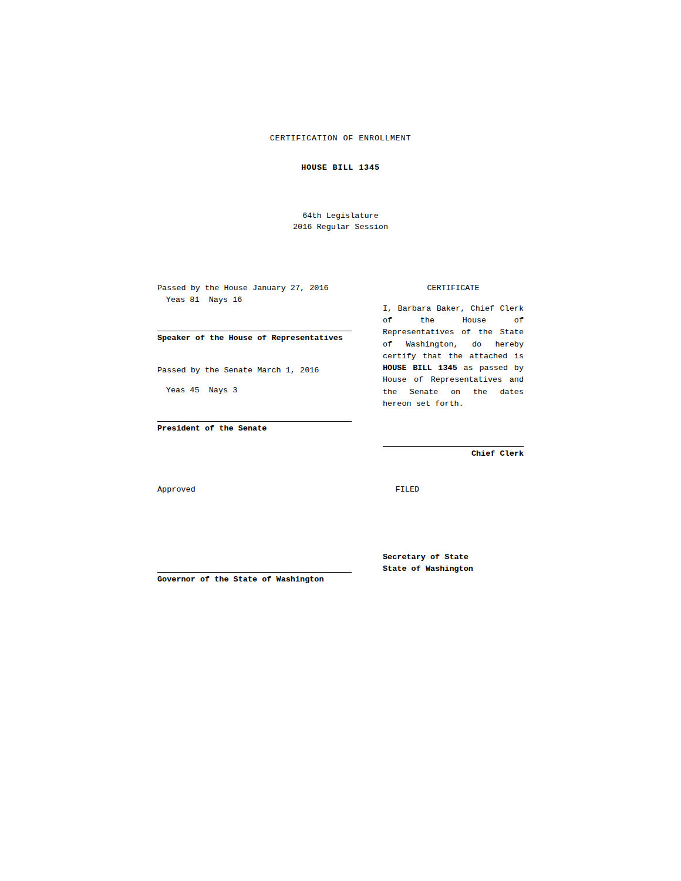CERTIFICATION OF ENROLLMENT
HOUSE BILL 1345
64th Legislature
2016 Regular Session
Passed by the House January 27, 2016
Yeas 81 Nays 16
Speaker of the House of Representatives
Passed by the Senate March 1, 2016
Yeas 45 Nays 3
President of the Senate
CERTIFICATE
I, Barbara Baker, Chief Clerk of the House of Representatives of the State of Washington, do hereby certify that the attached is HOUSE BILL 1345 as passed by House of Representatives and the Senate on the dates hereon set forth.
Chief Clerk
Approved
FILED
Governor of the State of Washington
Secretary of State
State of Washington